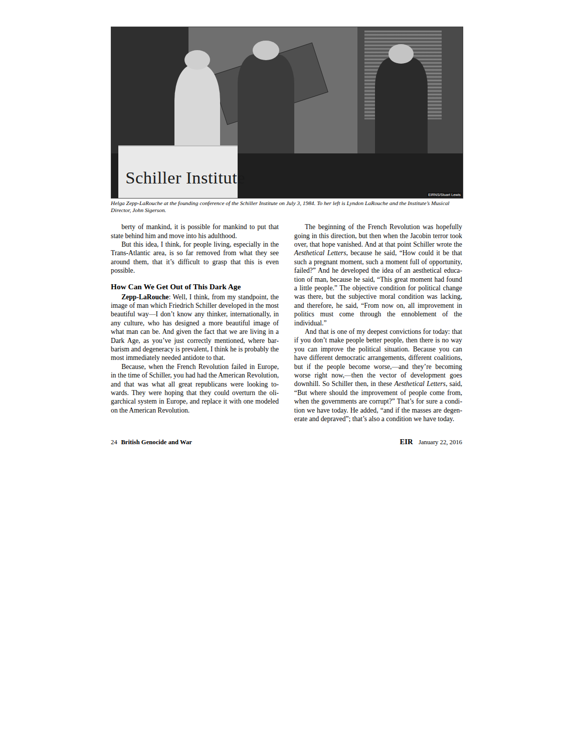Schiller Institute
EIRNS/Stuart Lewis
Helga Zepp-LaRouche at the founding conference of the Schiller Institute on July 3, 1984. To her left is Lyndon LaRouche and the Institute’s Musical Director, John Sigerson.
berty of mankind, it is possible for mankind to put that state behind him and move into his adulthood.
But this idea, I think, for people living, especially in the Trans-Atlantic area, is so far removed from what they see around them, that it’s difficult to grasp that this is even possible.
How Can We Get Out of This Dark Age
Zepp-LaRouche: Well, I think, from my standpoint, the image of man which Friedrich Schiller developed in the most beautiful way—I don’t know any thinker, internationally, in any culture, who has designed a more beautiful image of what man can be. And given the fact that we are living in a Dark Age, as you’ve just correctly mentioned, where barbarism and degeneracy is prevalent, I think he is probably the most immediately needed antidote to that.
Because, when the French Revolution failed in Europe, in the time of Schiller, you had had the American Revolution, and that was what all great republicans were looking towards. They were hoping that they could overturn the oligarchical system in Europe, and replace it with one modeled on the American Revolution.
The beginning of the French Revolution was hopefully going in this direction, but then when the Jacobin terror took over, that hope vanished. And at that point Schiller wrote the Aesthetical Letters, because he said, “How could it be that such a pregnant moment, such a moment full of opportunity, failed?” And he developed the idea of an aesthetical education of man, because he said, “This great moment had found a little people.” The objective condition for political change was there, but the subjective moral condition was lacking, and therefore, he said, “From now on, all improvement in politics must come through the ennoblement of the individual.”
And that is one of my deepest convictions for today: that if you don’t make people better people, then there is no way you can improve the political situation. Because you can have different democratic arrangements, different coalitions, but if the people become worse,—and they’re becoming worse right now,—then the vector of development goes downhill. So Schiller then, in these Aesthetical Letters, said, “But where should the improvement of people come from, when the governments are corrupt?” That’s for sure a condition we have today. He added, “and if the masses are degenerate and depraved”; that’s also a condition we have today.
24 British Genocide and War
EIRJanuary 22, 2016